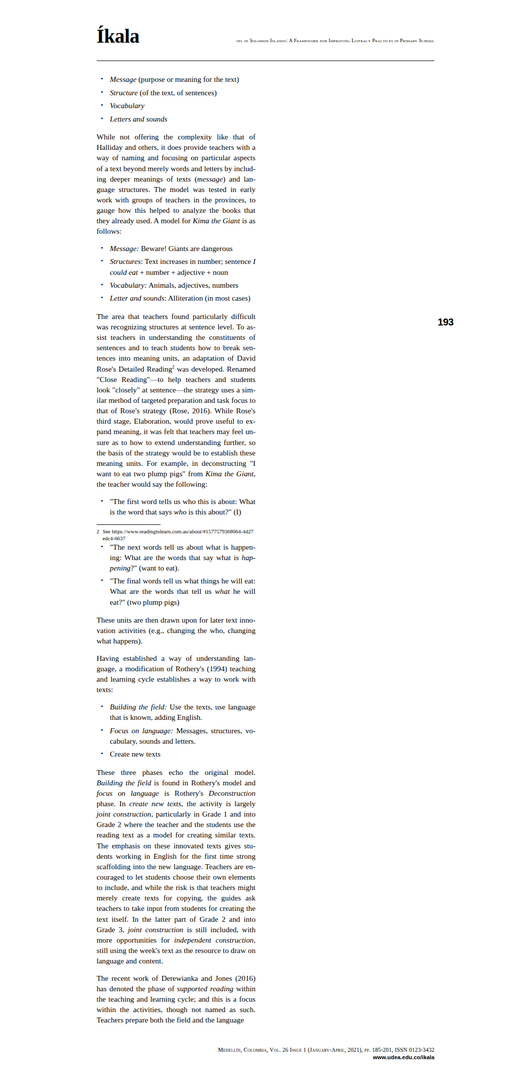Íkala
sfl in Solomon Islands: A Framework for Improving Literacy Practices in Primary School
193
Message (purpose or meaning for the text)
Structure (of the text, of sentences)
Vocabulary
Letters and sounds
While not offering the complexity like that of Halliday and others, it does provide teachers with a way of naming and focusing on particular aspects of a text beyond merely words and letters by including deeper meanings of texts (message) and language structures. The model was tested in early work with groups of teachers in the provinces, to gauge how this helped to analyze the books that they already used. A model for Kima the Giant is as follows:
Message: Beware! Giants are dangerous
Structures: Text increases in number; sentence I could eat + number + adjective + noun
Vocabulary: Animals, adjectives, numbers
Letter and sounds: Alliteration (in most cases)
The area that teachers found particularly difficult was recognizing structures at sentence level. To assist teachers in understanding the constituents of sentences and to teach students how to break sentences into meaning units, an adaptation of David Rose's Detailed Reading2 was developed. Renamed "Close Reading"—to help teachers and students look "closely" at sentence—the strategy uses a similar method of targeted preparation and task focus to that of Rose's strategy (Rose, 2016). While Rose's third stage, Elaboration, would prove useful to expand meaning, it was felt that teachers may feel unsure as to how to extend understanding further, so the basis of the strategy would be to establish these meaning units. For example, in deconstructing "I want to eat two plump pigs" from Kima the Giant, the teacher would say the following:
"The first word tells us who this is about: What is the word that says who is this about?" (I)
2 See https://www.readingtolearn.com.au/about/#1577579368064-4d27edc4-6637
"The next words tell us about what is happening: What are the words that say what is happening?" (want to eat).
"The final words tell us what things he will eat: What are the words that tell us what he will eat?" (two plump pigs)
These units are then drawn upon for later text innovation activities (e.g., changing the who, changing what happens).
Having established a way of understanding language, a modification of Rothery's (1994) teaching and learning cycle establishes a way to work with texts:
Building the field: Use the texts, use language that is known, adding English.
Focus on language: Messages, structures, vocabulary, sounds and letters.
Create new texts
These three phases echo the original model. Building the field is found in Rothery's model and focus on language is Rothery's Deconstruction phase. In create new texts, the activity is largely joint construction, particularly in Grade 1 and into Grade 2 where the teacher and the students use the reading text as a model for creating similar texts. The emphasis on these innovated texts gives students working in English for the first time strong scaffolding into the new language. Teachers are encouraged to let students choose their own elements to include, and while the risk is that teachers might merely create texts for copying, the guides ask teachers to take input from students for creating the text itself. In the latter part of Grade 2 and into Grade 3, joint construction is still included, with more opportunities for independent construction, still using the week's text as the resource to draw on language and content.
The recent work of Derewianka and Jones (2016) has denoted the phase of supported reading within the teaching and learning cycle; and this is a focus within the activities, though not named as such. Teachers prepare both the field and the language
Medellín, Colombia, Vol. 26 Issue 1 (January-April, 2021), pp. 185-201, ISSN 0123-3432
www.udea.edu.co/ikala